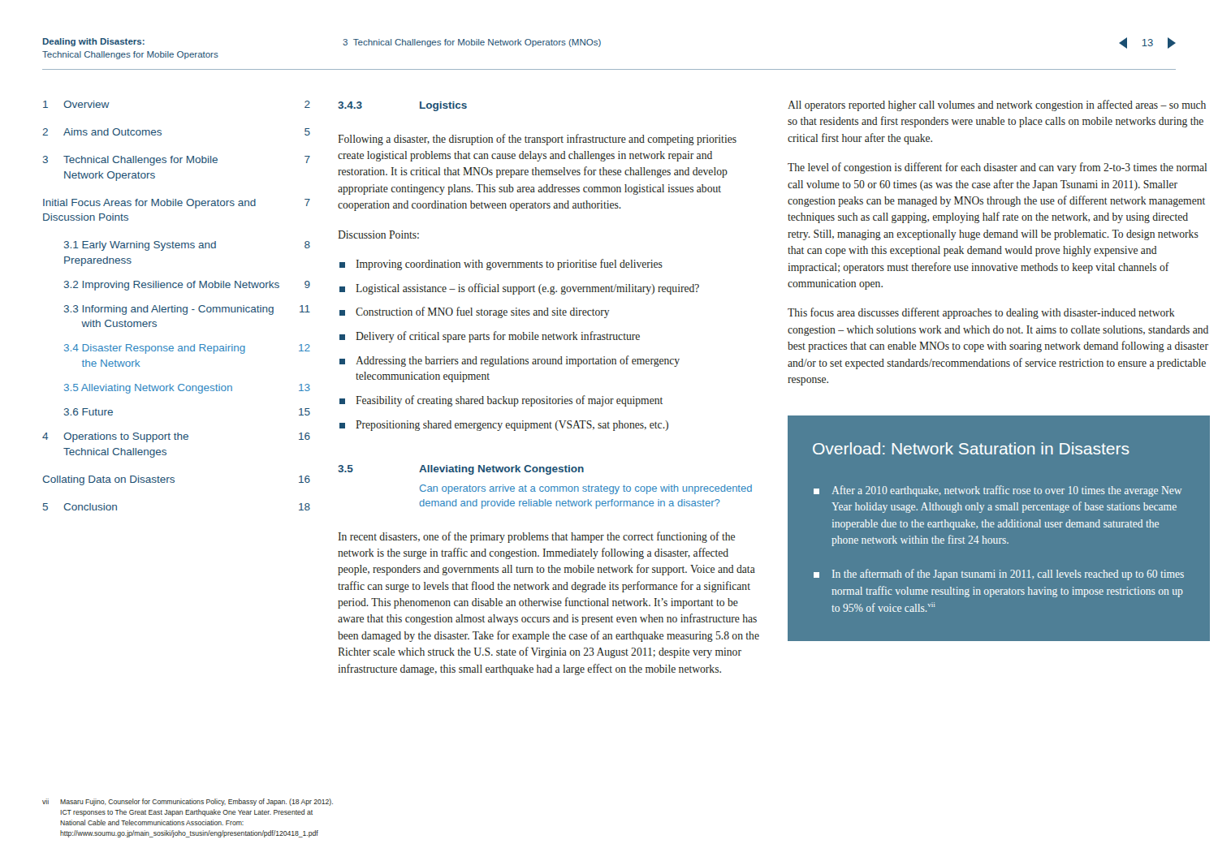Dealing with Disasters:
Technical Challenges for Mobile Operators
3 Technical Challenges for Mobile Network Operators (MNOs)
13
1 Overview 2
2 Aims and Outcomes 5
3 Technical Challenges for Mobile
Network Operators 7
Initial Focus Areas for Mobile Operators and
Discussion Points 7
3.1 Early Warning Systems and Preparedness 8
3.2 Improving Resilience of Mobile Networks 9
3.3 Informing and Alerting - Communicating
with Customers 11
3.4 Disaster Response and Repairing
the Network 12
3.5 Alleviating Network Congestion 13
3.6 Future 15
4 Operations to Support the
Technical Challenges 16
Collating Data on Disasters 16
5 Conclusion 18
3.4.3 Logistics
Following a disaster, the disruption of the transport infrastructure and competing priorities create logistical problems that can cause delays and challenges in network repair and restoration. It is critical that MNOs prepare themselves for these challenges and develop appropriate contingency plans. This sub area addresses common logistical issues about cooperation and coordination between operators and authorities.
Discussion Points:
Improving coordination with governments to prioritise fuel deliveries
Logistical assistance – is official support (e.g. government/military) required?
Construction of MNO fuel storage sites and site directory
Delivery of critical spare parts for mobile network infrastructure
Addressing the barriers and regulations around importation of emergency telecommunication equipment
Feasibility of creating shared backup repositories of major equipment
Prepositioning shared emergency equipment (VSATS, sat phones, etc.)
3.5 Alleviating Network Congestion
Can operators arrive at a common strategy to cope with unprecedented demand and provide reliable network performance in a disaster?
In recent disasters, one of the primary problems that hamper the correct functioning of the network is the surge in traffic and congestion. Immediately following a disaster, affected people, responders and governments all turn to the mobile network for support. Voice and data traffic can surge to levels that flood the network and degrade its performance for a significant period. This phenomenon can disable an otherwise functional network. It’s important to be aware that this congestion almost always occurs and is present even when no infrastructure has been damaged by the disaster. Take for example the case of an earthquake measuring 5.8 on the Richter scale which struck the U.S. state of Virginia on 23 August 2011; despite very minor infrastructure damage, this small earthquake had a large effect on the mobile networks.
All operators reported higher call volumes and network congestion in affected areas – so much so that residents and first responders were unable to place calls on mobile networks during the critical first hour after the quake.
The level of congestion is different for each disaster and can vary from 2-to-3 times the normal call volume to 50 or 60 times (as was the case after the Japan Tsunami in 2011). Smaller congestion peaks can be managed by MNOs through the use of different network management techniques such as call gapping, employing half rate on the network, and by using directed retry. Still, managing an exceptionally huge demand will be problematic. To design networks that can cope with this exceptional peak demand would prove highly expensive and impractical; operators must therefore use innovative methods to keep vital channels of communication open.
This focus area discusses different approaches to dealing with disaster-induced network congestion – which solutions work and which do not. It aims to collate solutions, standards and best practices that can enable MNOs to cope with soaring network demand following a disaster and/or to set expected standards/recommendations of service restriction to ensure a predictable response.
Overload: Network Saturation in Disasters
After a 2010 earthquake, network traffic rose to over 10 times the average New Year holiday usage. Although only a small percentage of base stations became inoperable due to the earthquake, the additional user demand saturated the phone network within the first 24 hours.
In the aftermath of the Japan tsunami in 2011, call levels reached up to 60 times normal traffic volume resulting in operators having to impose restrictions on up to 95% of voice calls.vii
vii Masaru Fujino, Counselor for Communications Policy, Embassy of Japan. (18 Apr 2012). ICT responses to The Great East Japan Earthquake One Year Later. Presented at National Cable and Telecommunications Association. From: http://www.soumu.go.jp/main_sosiki/joho_tsusin/eng/presentation/pdf/120418_1.pdf